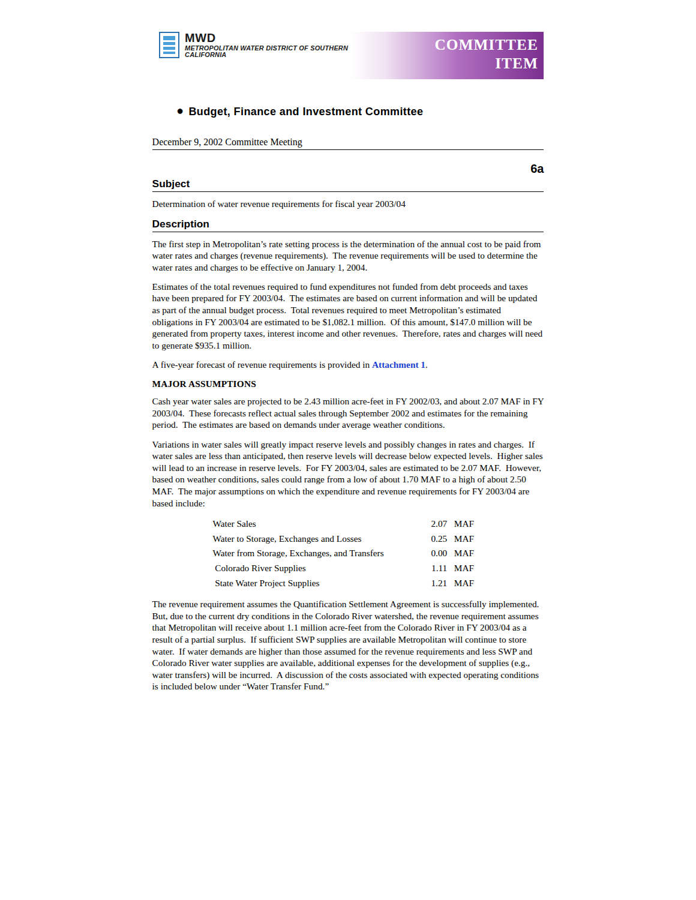MWD
METROPOLITAN WATER DISTRICT OF SOUTHERN CALIFORNIA
COMMITTEE ITEM
●Budget, Finance and Investment Committee
December 9, 2002 Committee Meeting
6a
Subject
Determination of water revenue requirements for fiscal year 2003/04
Description
The first step in Metropolitan’s rate setting process is the determination of the annual cost to be paid from water rates and charges (revenue requirements). The revenue requirements will be used to determine the water rates and charges to be effective on January 1, 2004.
Estimates of the total revenues required to fund expenditures not funded from debt proceeds and taxes have been prepared for FY 2003/04. The estimates are based on current information and will be updated as part of the annual budget process. Total revenues required to meet Metropolitan’s estimated obligations in FY 2003/04 are estimated to be $1,082.1 million. Of this amount, $147.0 million will be generated from property taxes, interest income and other revenues. Therefore, rates and charges will need to generate $935.1 million.
A five-year forecast of revenue requirements is provided in Attachment 1.
MAJOR ASSUMPTIONS
Cash year water sales are projected to be 2.43 million acre-feet in FY 2002/03, and about 2.07 MAF in FY 2003/04. These forecasts reflect actual sales through September 2002 and estimates for the remaining period. The estimates are based on demands under average weather conditions.
Variations in water sales will greatly impact reserve levels and possibly changes in rates and charges. If water sales are less than anticipated, then reserve levels will decrease below expected levels. Higher sales will lead to an increase in reserve levels. For FY 2003/04, sales are estimated to be 2.07 MAF. However, based on weather conditions, sales could range from a low of about 1.70 MAF to a high of about 2.50 MAF. The major assumptions on which the expenditure and revenue requirements for FY 2003/04 are based include:
| Water Sales | 2.07 | MAF |
| Water to Storage, Exchanges and Losses | 0.25 | MAF |
| Water from Storage, Exchanges, and Transfers | 0.00 | MAF |
| Colorado River Supplies | 1.11 | MAF |
| State Water Project Supplies | 1.21 | MAF |
The revenue requirement assumes the Quantification Settlement Agreement is successfully implemented. But, due to the current dry conditions in the Colorado River watershed, the revenue requirement assumes that Metropolitan will receive about 1.1 million acre-feet from the Colorado River in FY 2003/04 as a result of a partial surplus. If sufficient SWP supplies are available Metropolitan will continue to store water. If water demands are higher than those assumed for the revenue requirements and less SWP and Colorado River water supplies are available, additional expenses for the development of supplies (e.g., water transfers) will be incurred. A discussion of the costs associated with expected operating conditions is included below under “Water Transfer Fund.”